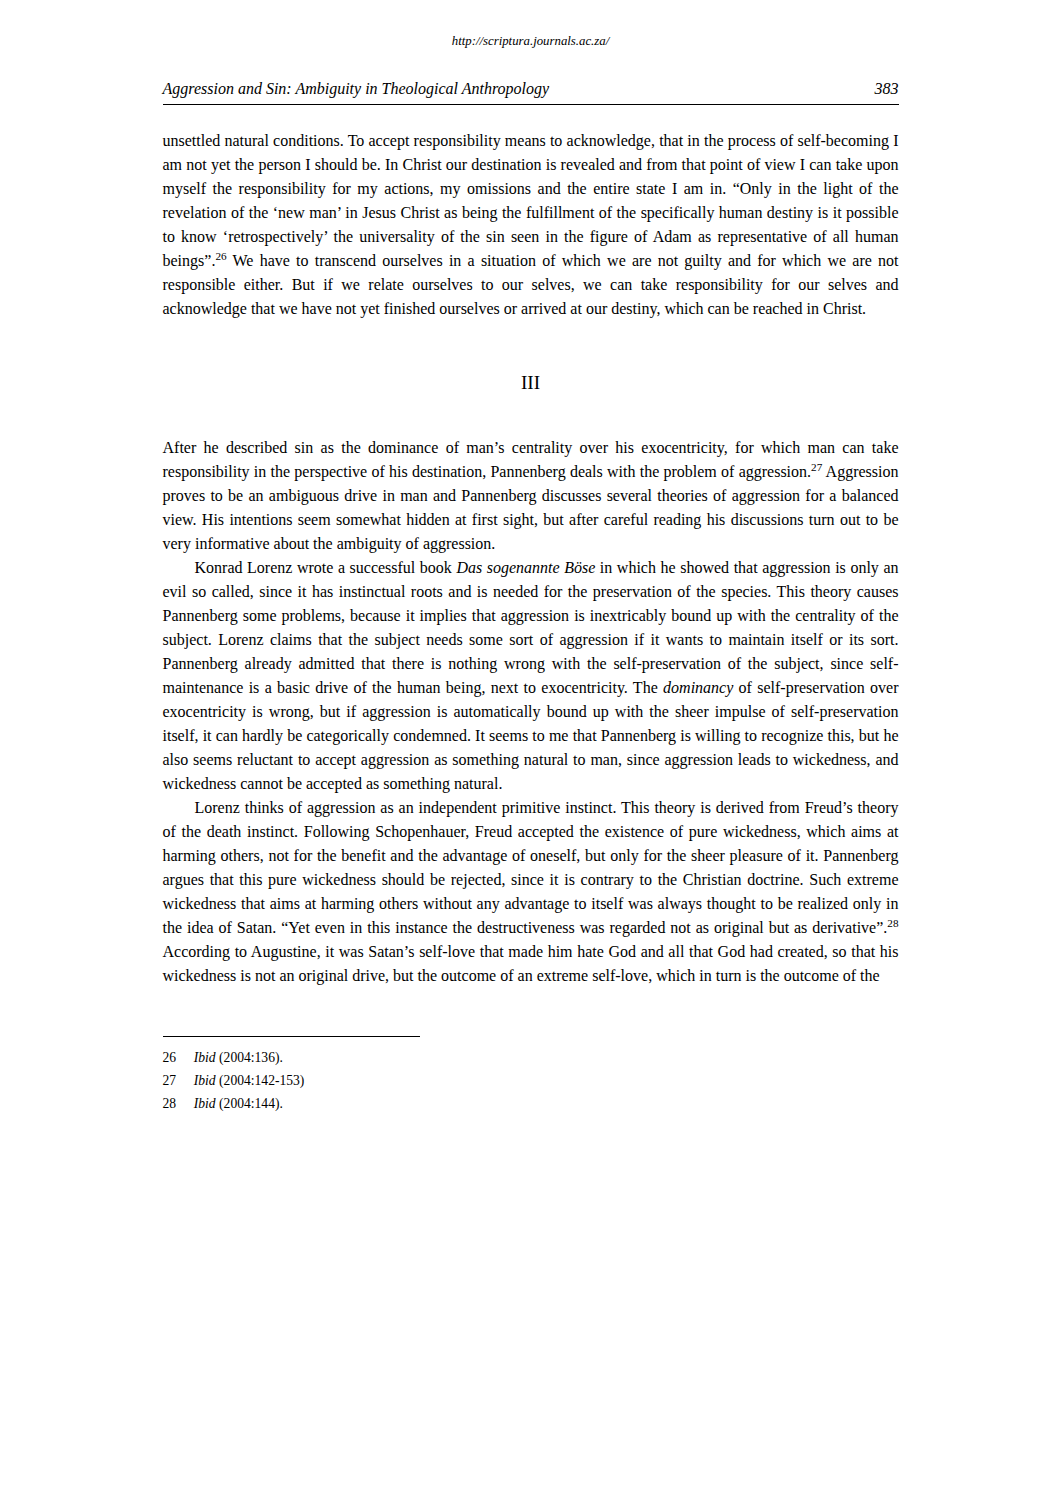http://scriptura.journals.ac.za/
Aggression and Sin: Ambiguity in Theological Anthropology 383
unsettled natural conditions. To accept responsibility means to acknowledge, that in the process of self-becoming I am not yet the person I should be. In Christ our destination is revealed and from that point of view I can take upon myself the responsibility for my actions, my omissions and the entire state I am in. “Only in the light of the revelation of the ‘new man’ in Jesus Christ as being the fulfillment of the specifically human destiny is it possible to know ‘retrospectively’ the universality of the sin seen in the figure of Adam as representative of all human beings”.26 We have to transcend ourselves in a situation of which we are not guilty and for which we are not responsible either. But if we relate ourselves to our selves, we can take responsibility for our selves and acknowledge that we have not yet finished ourselves or arrived at our destiny, which can be reached in Christ.
III
After he described sin as the dominance of man’s centrality over his exocentricity, for which man can take responsibility in the perspective of his destination, Pannenberg deals with the problem of aggression.27 Aggression proves to be an ambiguous drive in man and Pannenberg discusses several theories of aggression for a balanced view. His intentions seem somewhat hidden at first sight, but after careful reading his discussions turn out to be very informative about the ambiguity of aggression.
Konrad Lorenz wrote a successful book Das sogenannte Böse in which he showed that aggression is only an evil so called, since it has instinctual roots and is needed for the preservation of the species. This theory causes Pannenberg some problems, because it implies that aggression is inextricably bound up with the centrality of the subject. Lorenz claims that the subject needs some sort of aggression if it wants to maintain itself or its sort. Pannenberg already admitted that there is nothing wrong with the self-preservation of the subject, since self-maintenance is a basic drive of the human being, next to exocentricity. The dominancy of self-preservation over exocentricity is wrong, but if aggression is automatically bound up with the sheer impulse of self-preservation itself, it can hardly be categorically condemned. It seems to me that Pannenberg is willing to recognize this, but he also seems reluctant to accept aggression as something natural to man, since aggression leads to wickedness, and wickedness cannot be accepted as something natural.
Lorenz thinks of aggression as an independent primitive instinct. This theory is derived from Freud’s theory of the death instinct. Following Schopenhauer, Freud accepted the existence of pure wickedness, which aims at harming others, not for the benefit and the advantage of oneself, but only for the sheer pleasure of it. Pannenberg argues that this pure wickedness should be rejected, since it is contrary to the Christian doctrine. Such extreme wickedness that aims at harming others without any advantage to itself was always thought to be realized only in the idea of Satan. “Yet even in this instance the destructiveness was regarded not as original but as derivative”.28 According to Augustine, it was Satan’s self-love that made him hate God and all that God had created, so that his wickedness is not an original drive, but the outcome of an extreme self-love, which in turn is the outcome of the
26 Ibid (2004:136).
27 Ibid (2004:142-153)
28 Ibid (2004:144).